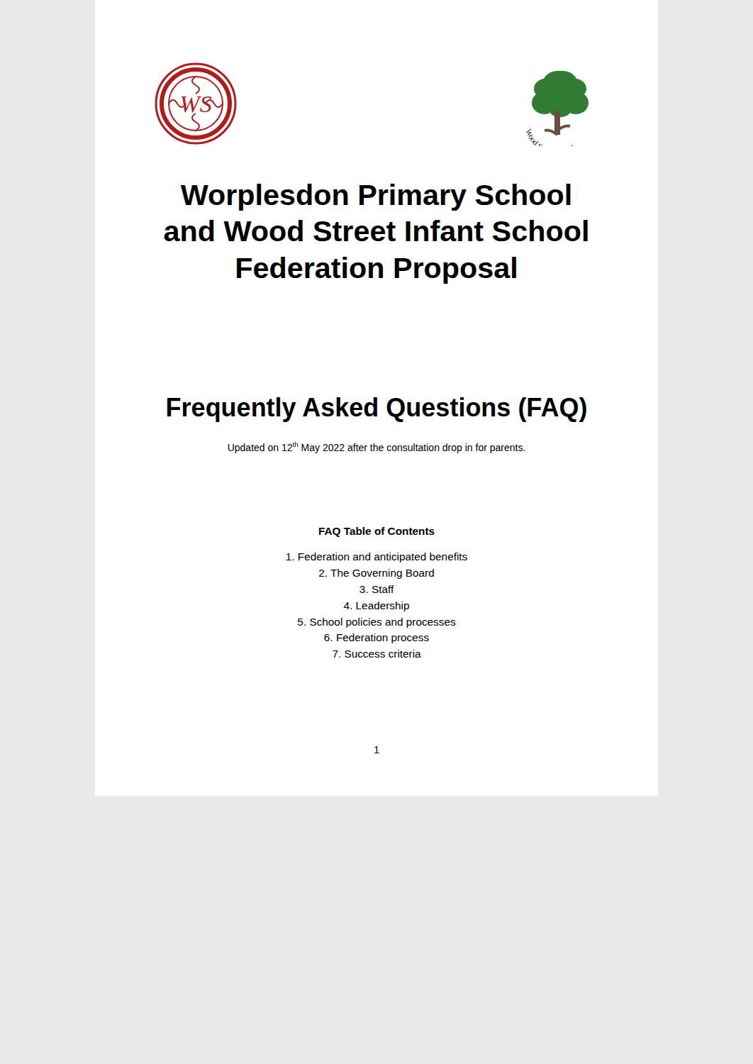WS
Wood Street School
Worplesdon Primary School and Wood Street Infant School Federation Proposal
Frequently Asked Questions (FAQ)
Updated on 12th May 2022 after the consultation drop in for parents.
FAQ Table of Contents
Federation and anticipated benefits
The Governing Board
Staff
Leadership
School policies and processes
Federation process
Success criteria
1